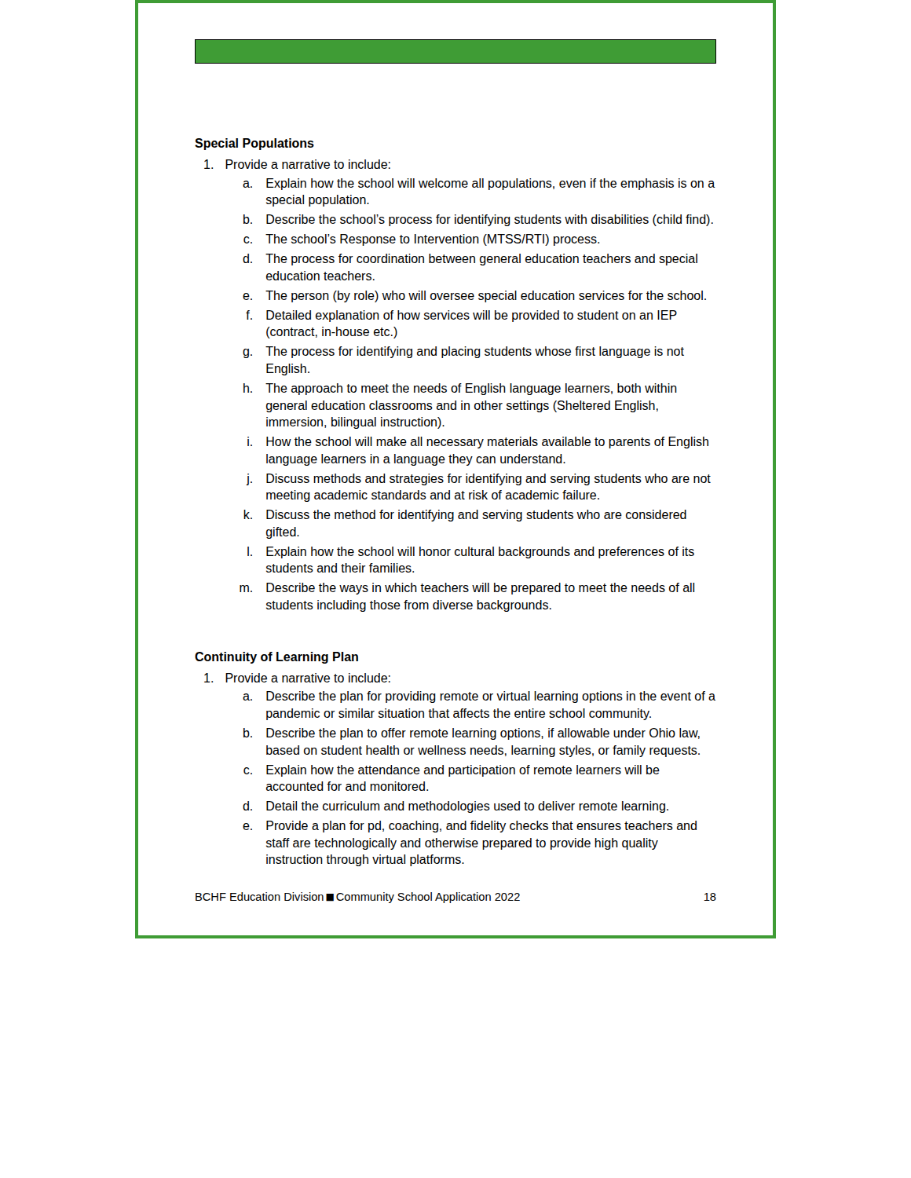Special Populations
Provide a narrative to include:
Explain how the school will welcome all populations, even if the emphasis is on a special population.
Describe the school’s process for identifying students with disabilities (child find).
The school’s Response to Intervention (MTSS/RTI) process.
The process for coordination between general education teachers and special education teachers.
The person (by role) who will oversee special education services for the school.
Detailed explanation of how services will be provided to student on an IEP (contract, in-house etc.)
The process for identifying and placing students whose first language is not English.
The approach to meet the needs of English language learners, both within general education classrooms and in other settings (Sheltered English, immersion, bilingual instruction).
How the school will make all necessary materials available to parents of English language learners in a language they can understand.
Discuss methods and strategies for identifying and serving students who are not meeting academic standards and at risk of academic failure.
Discuss the method for identifying and serving students who are considered gifted.
Explain how the school will honor cultural backgrounds and preferences of its students and their families.
Describe the ways in which teachers will be prepared to meet the needs of all students including those from diverse backgrounds.
Continuity of Learning Plan
Provide a narrative to include:
Describe the plan for providing remote or virtual learning options in the event of a pandemic or similar situation that affects the entire school community.
Describe the plan to offer remote learning options, if allowable under Ohio law, based on student health or wellness needs, learning styles, or family requests.
Explain how the attendance and participation of remote learners will be accounted for and monitored.
Detail the curriculum and methodologies used to deliver remote learning.
Provide a plan for pd, coaching, and fidelity checks that ensures teachers and staff are technologically and otherwise prepared to provide high quality instruction through virtual platforms.
BCHF Education Division■Community School Application 2022 18